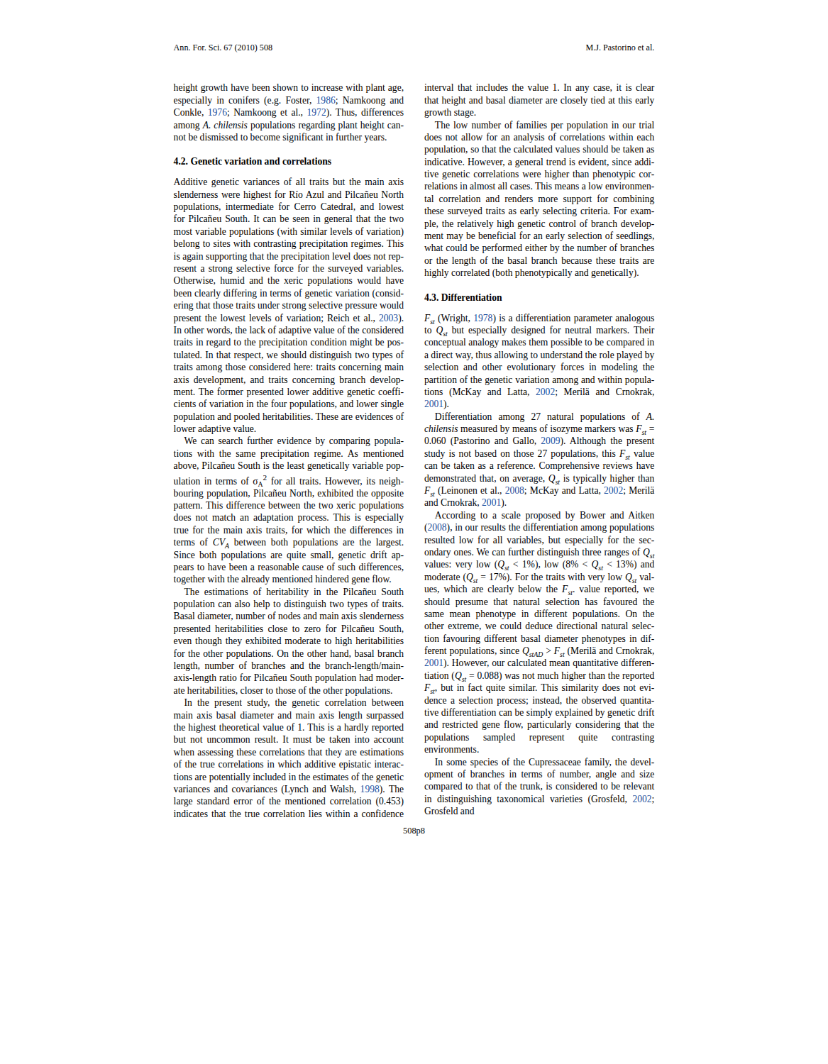Ann. For. Sci. 67 (2010) 508
M.J. Pastorino et al.
height growth have been shown to increase with plant age, especially in conifers (e.g. Foster, 1986; Namkoong and Conkle, 1976; Namkoong et al., 1972). Thus, differences among A. chilensis populations regarding plant height cannot be dismissed to become significant in further years.
4.2. Genetic variation and correlations
Additive genetic variances of all traits but the main axis slenderness were highest for Río Azul and Pilcañeu North populations, intermediate for Cerro Catedral, and lowest for Pilcañeu South. It can be seen in general that the two most variable populations (with similar levels of variation) belong to sites with contrasting precipitation regimes. This is again supporting that the precipitation level does not represent a strong selective force for the surveyed variables. Otherwise, humid and the xeric populations would have been clearly differing in terms of genetic variation (considering that those traits under strong selective pressure would present the lowest levels of variation; Reich et al., 2003). In other words, the lack of adaptive value of the considered traits in regard to the precipitation condition might be postulated. In that respect, we should distinguish two types of traits among those considered here: traits concerning main axis development, and traits concerning branch development. The former presented lower additive genetic coefficients of variation in the four populations, and lower single population and pooled heritabilities. These are evidences of lower adaptive value.
We can search further evidence by comparing populations with the same precipitation regime. As mentioned above, Pilcañeu South is the least genetically variable population in terms of σA2 for all traits. However, its neighbouring population, Pilcañeu North, exhibited the opposite pattern. This difference between the two xeric populations does not match an adaptation process. This is especially true for the main axis traits, for which the differences in terms of CVA between both populations are the largest. Since both populations are quite small, genetic drift appears to have been a reasonable cause of such differences, together with the already mentioned hindered gene flow.
The estimations of heritability in the Pilcañeu South population can also help to distinguish two types of traits. Basal diameter, number of nodes and main axis slenderness presented heritabilities close to zero for Pilcañeu South, even though they exhibited moderate to high heritabilities for the other populations. On the other hand, basal branch length, number of branches and the branch-length/main-axis-length ratio for Pilcañeu South population had moderate heritabilities, closer to those of the other populations.
In the present study, the genetic correlation between main axis basal diameter and main axis length surpassed the highest theoretical value of 1. This is a hardly reported but not uncommon result. It must be taken into account when assessing these correlations that they are estimations of the true correlations in which additive epistatic interactions are potentially included in the estimates of the genetic variances and covariances (Lynch and Walsh, 1998). The large standard error of the mentioned correlation (0.453) indicates that the true correlation lies within a confidence interval that includes the value 1. In any case, it is clear that height and basal diameter are closely tied at this early growth stage.
The low number of families per population in our trial does not allow for an analysis of correlations within each population, so that the calculated values should be taken as indicative. However, a general trend is evident, since additive genetic correlations were higher than phenotypic correlations in almost all cases. This means a low environmental correlation and renders more support for combining these surveyed traits as early selecting criteria. For example, the relatively high genetic control of branch development may be beneficial for an early selection of seedlings, what could be performed either by the number of branches or the length of the basal branch because these traits are highly correlated (both phenotypically and genetically).
4.3. Differentiation
Fst (Wright, 1978) is a differentiation parameter analogous to Qst but especially designed for neutral markers. Their conceptual analogy makes them possible to be compared in a direct way, thus allowing to understand the role played by selection and other evolutionary forces in modeling the partition of the genetic variation among and within populations (McKay and Latta, 2002; Merilä and Crnokrak, 2001).
Differentiation among 27 natural populations of A. chilensis measured by means of isozyme markers was Fst = 0.060 (Pastorino and Gallo, 2009). Although the present study is not based on those 27 populations, this Fst value can be taken as a reference. Comprehensive reviews have demonstrated that, on average, Qst is typically higher than Fst (Leinonen et al., 2008; McKay and Latta, 2002; Merilä and Crnokrak, 2001).
According to a scale proposed by Bower and Aitken (2008), in our results the differentiation among populations resulted low for all variables, but especially for the secondary ones. We can further distinguish three ranges of Qst values: very low (Qst < 1%), low (8% < Qst < 13%) and moderate (Qst = 17%). For the traits with very low Qst values, which are clearly below the Fst. value reported, we should presume that natural selection has favoured the same mean phenotype in different populations. On the other extreme, we could deduce directional natural selection favouring different basal diameter phenotypes in different populations, since QstAD > Fst (Merilä and Crnokrak, 2001). However, our calculated mean quantitative differentiation (Qst = 0.088) was not much higher than the reported Fst, but in fact quite similar. This similarity does not evidence a selection process; instead, the observed quantitative differentiation can be simply explained by genetic drift and restricted gene flow, particularly considering that the populations sampled represent quite contrasting environments.
In some species of the Cupressaceae family, the development of branches in terms of number, angle and size compared to that of the trunk, is considered to be relevant in distinguishing taxonomical varieties (Grosfeld, 2002; Grosfeld and
508p8